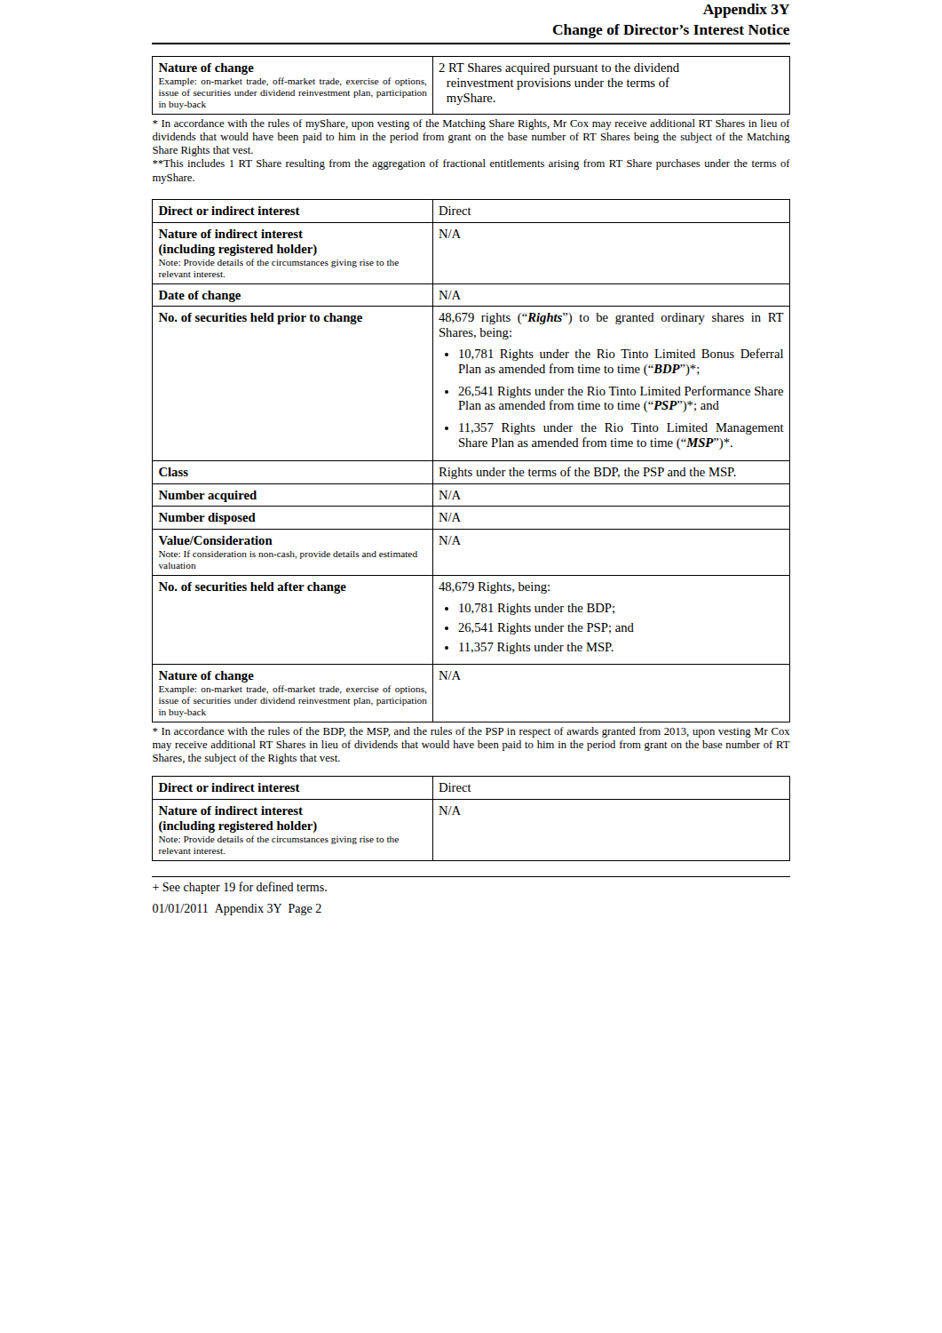Appendix 3Y
Change of Director’s Interest Notice
| Nature of change Example: on-market trade, off-market trade, exercise of options, issue of securities under dividend reinvestment plan, participation in buy-back | 2 RT Shares acquired pursuant to the dividend reinvestment provisions under the terms of myShare. |
* In accordance with the rules of myShare, upon vesting of the Matching Share Rights, Mr Cox may receive additional RT Shares in lieu of dividends that would have been paid to him in the period from grant on the base number of RT Shares being the subject of the Matching Share Rights that vest.
**This includes 1 RT Share resulting from the aggregation of fractional entitlements arising from RT Share purchases under the terms of myShare.
| Direct or indirect interest | Direct |
| Nature of indirect interest (including registered holder) Note: Provide details of the circumstances giving rise to the relevant interest. | N/A |
| Date of change | N/A |
| No. of securities held prior to change | 48,679 rights (“ Rights ”) to be granted ordinary shares in RT Shares, being: 10,781 Rights under the Rio Tinto Limited Bonus Deferral Plan as amended from time to time (“ BDP ”)*; 26,541 Rights under the Rio Tinto Limited Performance Share Plan as amended from time to time (“ PSP ”)*; and 11,357 Rights under the Rio Tinto Limited Management Share Plan as amended from time to time (“ MSP ”)*. |
| Class | Rights under the terms of the BDP, the PSP and the MSP. |
| Number acquired | N/A |
| Number disposed | N/A |
| Value/Consideration Note: If consideration is non-cash, provide details and estimated valuation | N/A |
| No. of securities held after change | 48,679 Rights, being: 10,781 Rights under the BDP; 26,541 Rights under the PSP; and 11,357 Rights under the MSP. |
| Nature of change Example: on-market trade, off-market trade, exercise of options, issue of securities under dividend reinvestment plan, participation in buy-back | N/A |
* In accordance with the rules of the BDP, the MSP, and the rules of the PSP in respect of awards granted from 2013, upon vesting Mr Cox may receive additional RT Shares in lieu of dividends that would have been paid to him in the period from grant on the base number of RT Shares, the subject of the Rights that vest.
| Direct or indirect interest | Direct |
| Nature of indirect interest (including registered holder) Note: Provide details of the circumstances giving rise to the relevant interest. | N/A |
+ See chapter 19 for defined terms.
01/01/2011 Appendix 3Y Page 2